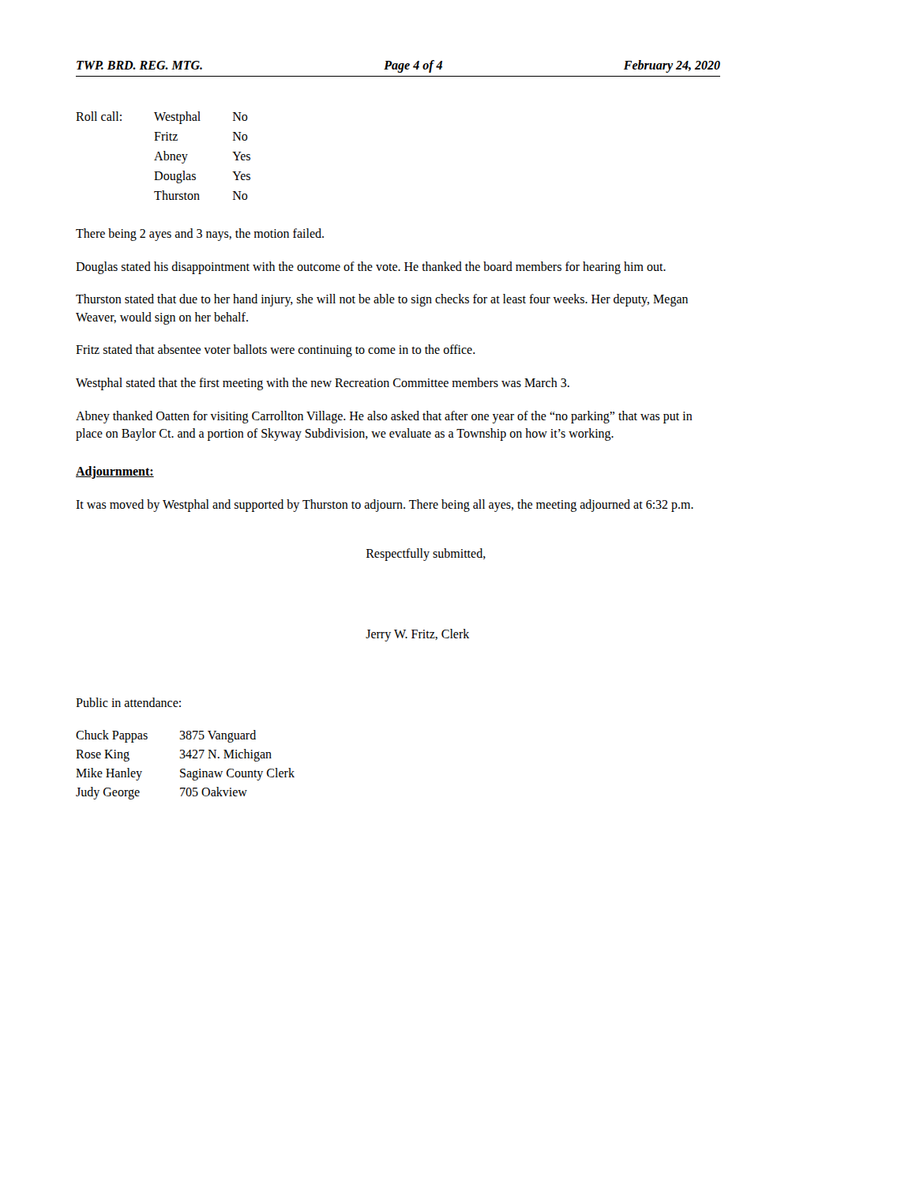TWP. BRD. REG. MTG. Page 4 of 4 February 24, 2020
| Roll call: | Westphal | No |
| | Fritz | No |
| | Abney | Yes |
| | Douglas | Yes |
| | Thurston | No |
There being 2 ayes and 3 nays, the motion failed.
Douglas stated his disappointment with the outcome of the vote. He thanked the board members for hearing him out.
Thurston stated that due to her hand injury, she will not be able to sign checks for at least four weeks. Her deputy, Megan Weaver, would sign on her behalf.
Fritz stated that absentee voter ballots were continuing to come in to the office.
Westphal stated that the first meeting with the new Recreation Committee members was March 3.
Abney thanked Oatten for visiting Carrollton Village. He also asked that after one year of the “no parking” that was put in place on Baylor Ct. and a portion of Skyway Subdivision, we evaluate as a Township on how it’s working.
Adjournment:
It was moved by Westphal and supported by Thurston to adjourn. There being all ayes, the meeting adjourned at 6:32 p.m.
Respectfully submitted,
Jerry W. Fritz, Clerk
Public in attendance:
| Chuck Pappas | 3875 Vanguard |
| Rose King | 3427 N. Michigan |
| Mike Hanley | Saginaw County Clerk |
| Judy George | 705 Oakview |